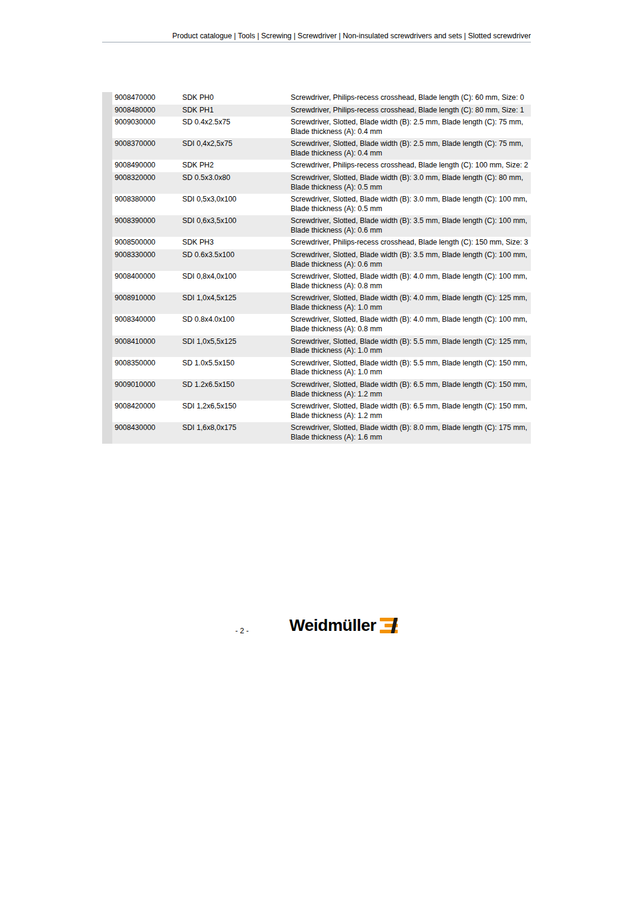Product catalogue | Tools | Screwing | Screwdriver | Non-insulated screwdrivers and sets | Slotted screwdriver
| | 9008470000 | SDK PH0 | Screwdriver, Philips-recess crosshead, Blade length (C): 60 mm, Size: 0 |
| | 9008480000 | SDK PH1 | Screwdriver, Philips-recess crosshead, Blade length (C): 80 mm, Size: 1 |
| | 9009030000 | SD 0.4x2.5x75 | Screwdriver, Slotted, Blade width (B): 2.5 mm, Blade length (C): 75 mm, Blade thickness (A): 0.4 mm |
| | 9008370000 | SDI 0,4x2,5x75 | Screwdriver, Slotted, Blade width (B): 2.5 mm, Blade length (C): 75 mm, Blade thickness (A): 0.4 mm |
| | 9008490000 | SDK PH2 | Screwdriver, Philips-recess crosshead, Blade length (C): 100 mm, Size: 2 |
| | 9008320000 | SD 0.5x3.0x80 | Screwdriver, Slotted, Blade width (B): 3.0 mm, Blade length (C): 80 mm, Blade thickness (A): 0.5 mm |
| | 9008380000 | SDI 0,5x3,0x100 | Screwdriver, Slotted, Blade width (B): 3.0 mm, Blade length (C): 100 mm, Blade thickness (A): 0.5 mm |
| | 9008390000 | SDI 0,6x3,5x100 | Screwdriver, Slotted, Blade width (B): 3.5 mm, Blade length (C): 100 mm, Blade thickness (A): 0.6 mm |
| | 9008500000 | SDK PH3 | Screwdriver, Philips-recess crosshead, Blade length (C): 150 mm, Size: 3 |
| | 9008330000 | SD 0.6x3.5x100 | Screwdriver, Slotted, Blade width (B): 3.5 mm, Blade length (C): 100 mm, Blade thickness (A): 0.6 mm |
| | 9008400000 | SDI 0,8x4,0x100 | Screwdriver, Slotted, Blade width (B): 4.0 mm, Blade length (C): 100 mm, Blade thickness (A): 0.8 mm |
| | 9008910000 | SDI 1,0x4,5x125 | Screwdriver, Slotted, Blade width (B): 4.0 mm, Blade length (C): 125 mm, Blade thickness (A): 1.0 mm |
| | 9008340000 | SD 0.8x4.0x100 | Screwdriver, Slotted, Blade width (B): 4.0 mm, Blade length (C): 100 mm, Blade thickness (A): 0.8 mm |
| | 9008410000 | SDI 1,0x5,5x125 | Screwdriver, Slotted, Blade width (B): 5.5 mm, Blade length (C): 125 mm, Blade thickness (A): 1.0 mm |
| | 9008350000 | SD 1.0x5.5x150 | Screwdriver, Slotted, Blade width (B): 5.5 mm, Blade length (C): 150 mm, Blade thickness (A): 1.0 mm |
| | 9009010000 | SD 1.2x6.5x150 | Screwdriver, Slotted, Blade width (B): 6.5 mm, Blade length (C): 150 mm, Blade thickness (A): 1.2 mm |
| | 9008420000 | SDI 1,2x6,5x150 | Screwdriver, Slotted, Blade width (B): 6.5 mm, Blade length (C): 150 mm, Blade thickness (A): 1.2 mm |
| | 9008430000 | SDI 1,6x8,0x175 | Screwdriver, Slotted, Blade width (B): 8.0 mm, Blade length (C): 175 mm, Blade thickness (A): 1.6 mm |
- 2 -
Weidmüller